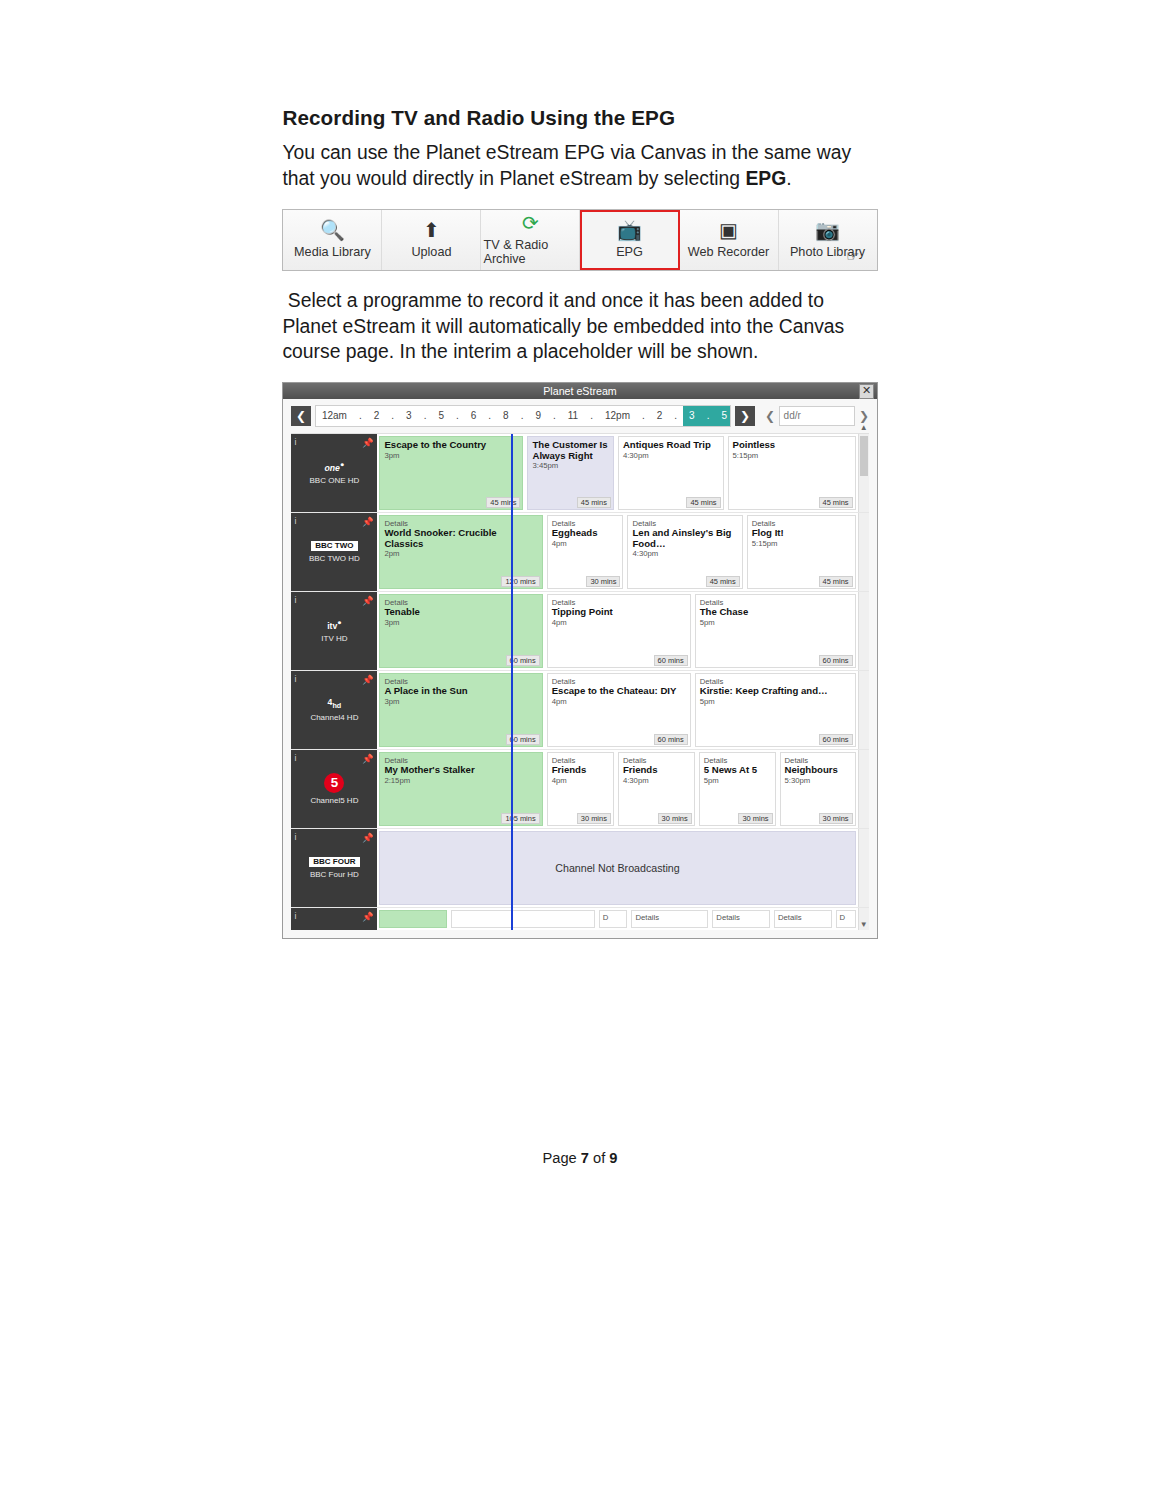Recording TV and Radio Using the EPG
You can use the Planet eStream EPG via Canvas in the same way that you would directly in Planet eStream by selecting EPG.
🔍Media Library
⬆Upload
⟳TV & Radio Archive
📺EPG
▣Web Recorder
📷Photo Library☞
Select a programme to record it and once it has been added to Planet eStream it will automatically be embedded into the Canvas course page. In the interim a placeholder will be shown.
Planet eStream✕
❮
12am. 2. 3. 5. 6. 8. 9. 11. 12pm. 2. 3. 5. 6. 8. 9. 11
❯
❮
dd/r
❯
i📌
one●
BBC ONE HD
Escape to the Country
3pm
45 mins
The Customer Is Always Right
3:45pm
45 mins
Antiques Road Trip
4:30pm
45 mins
Pointless
5:15pm
45 mins
▲
i📌
BBC TWO
BBC TWO HD
Details
World Snooker: Crucible Classics
2pm
120 mins
Details
Eggheads
4pm
30 mins
Details
Len and Ainsley's Big Food…
4:30pm
45 mins
Details
Flog It!
5:15pm
45 mins
i📌
itv●
ITV HD
Details
Tenable
3pm
60 mins
Details
Tipping Point
4pm
60 mins
Details
The Chase
5pm
60 mins
i📌
4hd
Channel4 HD
Details
A Place in the Sun
3pm
60 mins
Details
Escape to the Chateau: DIY
4pm
60 mins
Details
Kirstie: Keep Crafting and…
5pm
60 mins
i📌
5
Channel5 HD
Details
My Mother's Stalker
2:15pm
105 mins
Details
Friends
4pm
30 mins
Details
Friends
4:30pm
30 mins
Details
5 News At 5
5pm
30 mins
Details
Neighbours
5:30pm
30 mins
i📌
BBC FOUR
BBC Four HD
Channel Not Broadcasting
i📌
D
Details
Details
Details
D
▼
Page 7 of 9